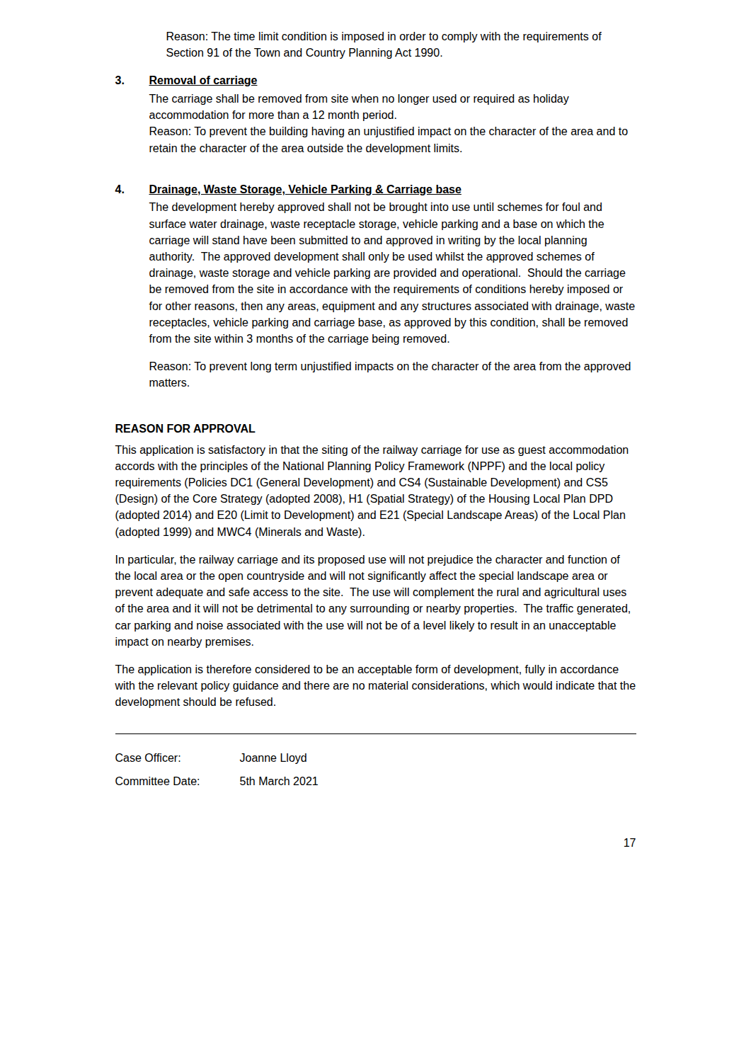Reason: The time limit condition is imposed in order to comply with the requirements of Section 91 of the Town and Country Planning Act 1990.
3.
Removal of carriage
The carriage shall be removed from site when no longer used or required as holiday accommodation for more than a 12 month period.
Reason: To prevent the building having an unjustified impact on the character of the area and to retain the character of the area outside the development limits.
4.
Drainage, Waste Storage, Vehicle Parking & Carriage base
The development hereby approved shall not be brought into use until schemes for foul and surface water drainage, waste receptacle storage, vehicle parking and a base on which the carriage will stand have been submitted to and approved in writing by the local planning authority. The approved development shall only be used whilst the approved schemes of drainage, waste storage and vehicle parking are provided and operational. Should the carriage be removed from the site in accordance with the requirements of conditions hereby imposed or for other reasons, then any areas, equipment and any structures associated with drainage, waste receptacles, vehicle parking and carriage base, as approved by this condition, shall be removed from the site within 3 months of the carriage being removed.
Reason: To prevent long term unjustified impacts on the character of the area from the approved matters.
REASON FOR APPROVAL
This application is satisfactory in that the siting of the railway carriage for use as guest accommodation accords with the principles of the National Planning Policy Framework (NPPF) and the local policy requirements (Policies DC1 (General Development) and CS4 (Sustainable Development) and CS5 (Design) of the Core Strategy (adopted 2008), H1 (Spatial Strategy) of the Housing Local Plan DPD (adopted 2014) and E20 (Limit to Development) and E21 (Special Landscape Areas) of the Local Plan (adopted 1999) and MWC4 (Minerals and Waste).
In particular, the railway carriage and its proposed use will not prejudice the character and function of the local area or the open countryside and will not significantly affect the special landscape area or prevent adequate and safe access to the site. The use will complement the rural and agricultural uses of the area and it will not be detrimental to any surrounding or nearby properties. The traffic generated, car parking and noise associated with the use will not be of a level likely to result in an unacceptable impact on nearby premises.
The application is therefore considered to be an acceptable form of development, fully in accordance with the relevant policy guidance and there are no material considerations, which would indicate that the development should be refused.
Case Officer:
Joanne Lloyd
Committee Date:
5th March 2021
17